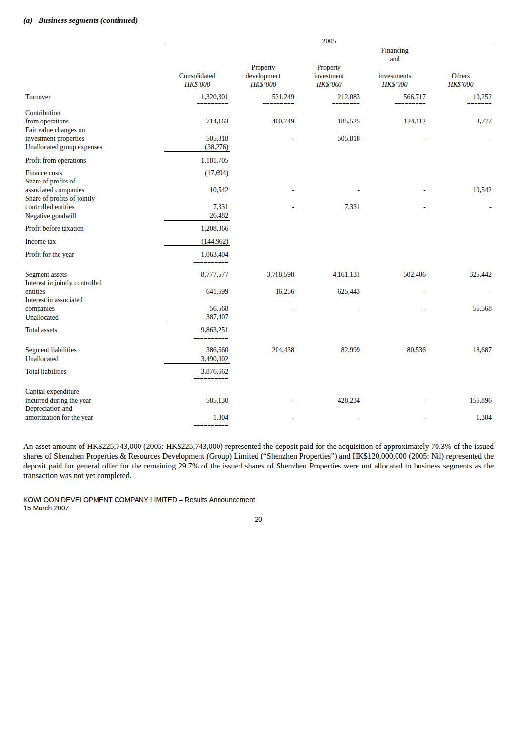(a) Business segments (continued)
| | 2005 |
| | | | | Financing and | |
| | Consolidated | Property development | Property investment | investments | Others |
| | HK$’000 | HK$’000 | HK$’000 | HK$’000 | HK$’000 |
| Turnover | 1,320,301 | 531,249 | 212,083 | 566,717 | 10,252 |
| | ========= | ========= | ======== | ========= | ======= |
| Contribution | | | | | |
| from operations | 714,163 | 400,749 | 185,525 | 124,112 | 3,777 |
| Fair value changes on | | | | | |
| investment properties | 505,818 | - | 505,818 | - | - |
| Unallocated group expenses | (38,276) | | | | |
| Profit from operations | 1,181,705 | | | | |
| Finance costs | (17,694) | | | | |
| Share of profits of | | | | | |
| associated companies | 10,542 | - | - | - | 10,542 |
| Share of profits of jointly | | | | | |
| controlled entities | 7,331 | - | 7,331 | - | - |
| Negative goodwill | 26,482 | | | | |
| Profit before taxation | 1,208,366 | | | | |
| Income tax | (144,962) | | | | |
| Profit for the year | 1,063,404 | | | | |
| | ========== | | | | |
| Segment assets | 8,777,577 | 3,788,598 | 4,161,131 | 502,406 | 325,442 |
| Interest in jointly controlled | | | | | |
| entities | 641,699 | 16,256 | 625,443 | - | - |
| Interest in associated | | | | | |
| companies | 56,568 | - | - | - | 56,568 |
| Unallocated | 387,407 | | | | |
| Total assets | 9,863,251 | | | | |
| | ========== | | | | |
| Segment liabilities | 386,660 | 204,438 | 82,999 | 80,536 | 18,687 |
| Unallocated | 3,490,002 | | | | |
| Total liabilities | 3,876,662 | | | | |
| | ========== | | | | |
| Capital expenditure | | | | | |
| incurred during the year | 585,130 | - | 428,234 | - | 156,896 |
| Depreciation and | | | | | |
| amortization for the year | 1,304 | - | - | - | 1,304 |
| | ========== | | | | |
An asset amount of HK$225,743,000 (2005: HK$225,743,000) represented the deposit paid for the acquisition of approximately 70.3% of the issued shares of Shenzhen Properties & Resources Development (Group) Limited (“Shenzhen Properties”) and HK$120,000,000 (2005: Nil) represented the deposit paid for general offer for the remaining 29.7% of the issued shares of Shenzhen Properties were not allocated to business segments as the transaction was not yet completed.
KOWLOON DEVELOPMENT COMPANY LIMITED – Results Announcement
15 March 2007
20